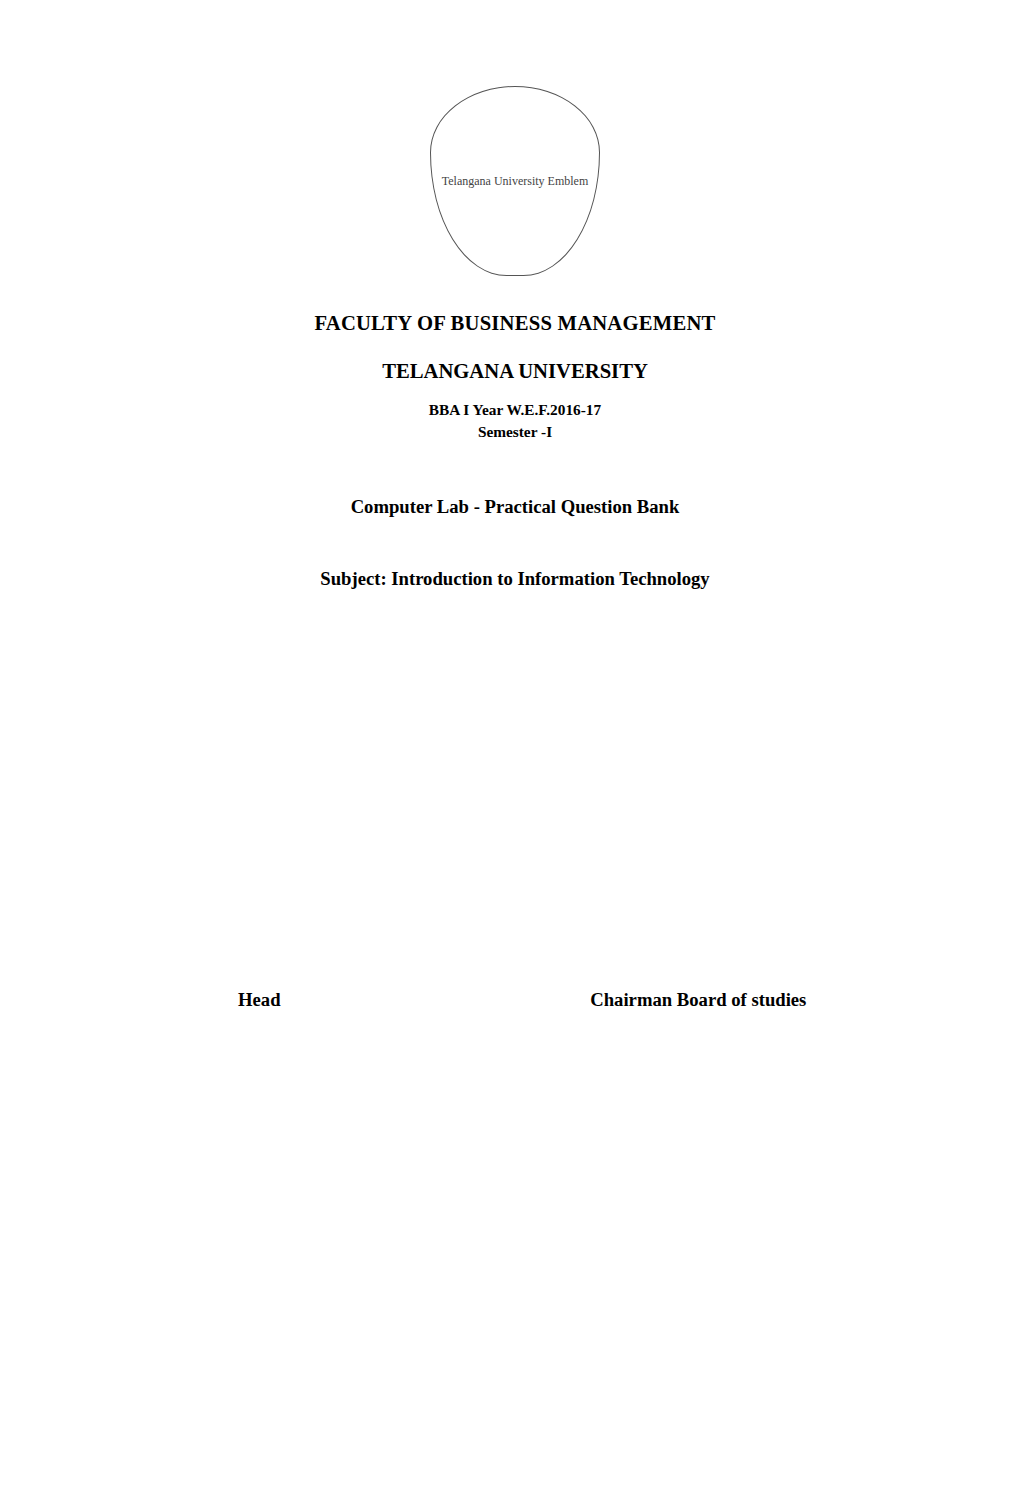Telangana University Emblem
FACULTY OF BUSINESS MANAGEMENT
TELANGANA UNIVERSITY
BBA I Year W.E.F.2016-17
Semester -I
Computer Lab - Practical Question Bank
Subject: Introduction to Information Technology
Head
Chairman Board of studies